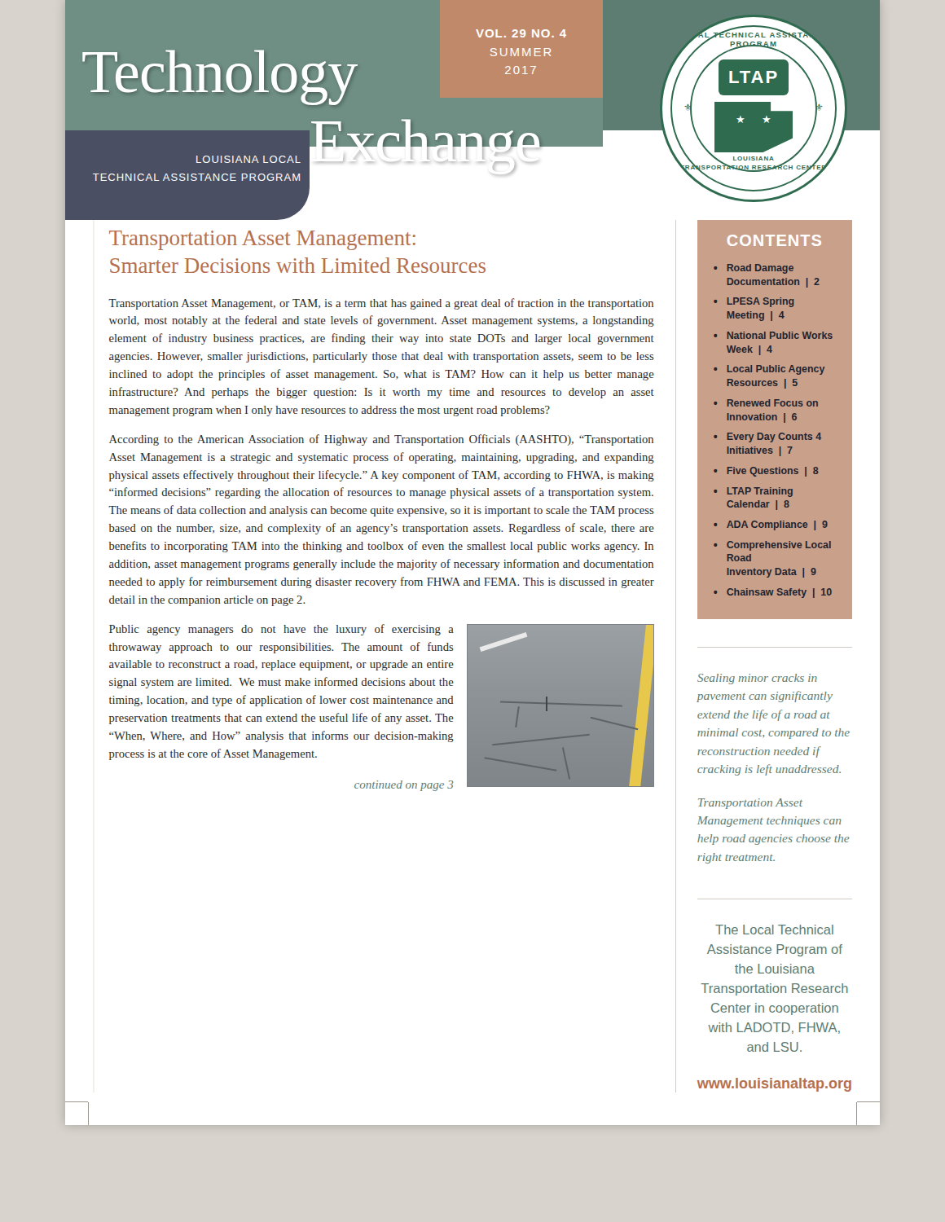VOL. 29 NO. 4
SUMMER
2017
Technology
Exchange
LOUISIANA LOCAL
TECHNICAL ASSISTANCE PROGRAM
LOCAL TECHNICAL ASSISTANCE PROGRAM
LTAP
★
★
⚜
⚜
LOUISIANA
TRANSPORTATION RESEARCH CENTER
Transportation Asset Management:
Smarter Decisions with Limited Resources
Transportation Asset Management, or TAM, is a term that has gained a great deal of traction in the transportation world, most notably at the federal and state levels of government. Asset management systems, a longstanding element of industry business practices, are finding their way into state DOTs and larger local government agencies. However, smaller jurisdictions, particularly those that deal with transportation assets, seem to be less inclined to adopt the principles of asset management. So, what is TAM? How can it help us better manage infrastructure? And perhaps the bigger question: Is it worth my time and resources to develop an asset management program when I only have resources to address the most urgent road problems?
According to the American Association of Highway and Transportation Officials (AASHTO), “Transportation Asset Management is a strategic and systematic process of operating, maintaining, upgrading, and expanding physical assets effectively throughout their lifecycle.” A key component of TAM, according to FHWA, is making “informed decisions” regarding the allocation of resources to manage physical assets of a transportation system. The means of data collection and analysis can become quite expensive, so it is important to scale the TAM process based on the number, size, and complexity of an agency’s transportation assets. Regardless of scale, there are benefits to incorporating TAM into the thinking and toolbox of even the smallest local public works agency. In addition, asset management programs generally include the majority of necessary information and documentation needed to apply for reimbursement during disaster recovery from FHWA and FEMA. This is discussed in greater detail in the companion article on page 2.
Public agency managers do not have the luxury of exercising a throwaway approach to our responsibilities. The amount of funds available to reconstruct a road, replace equipment, or upgrade an entire signal system are limited. We must make informed decisions about the timing, location, and type of application of lower cost maintenance and preservation treatments that can extend the useful life of any asset. The “When, Where, and How” analysis that informs our decision-making process is at the core of Asset Management.
continued on page 3
CONTENTS
Road Damage Documentation | 2
LPESA Spring Meeting | 4
National Public Works Week | 4
Local Public Agency Resources | 5
Renewed Focus on Innovation | 6
Every Day Counts 4 Initiatives | 7
Five Questions | 8
LTAP Training Calendar | 8
ADA Compliance | 9
Comprehensive Local RoadInventory Data | 9
Chainsaw Safety | 10
Sealing minor cracks in pavement can significantly extend the life of a road at minimal cost, compared to the reconstruction needed if cracking is left unaddressed.
Transportation Asset Management techniques can help road agencies choose the right treatment.
The Local Technical Assistance Program of the Louisiana Transportation Research Center in cooperation with LADOTD, FHWA, and LSU.
www.louisianaltap.org